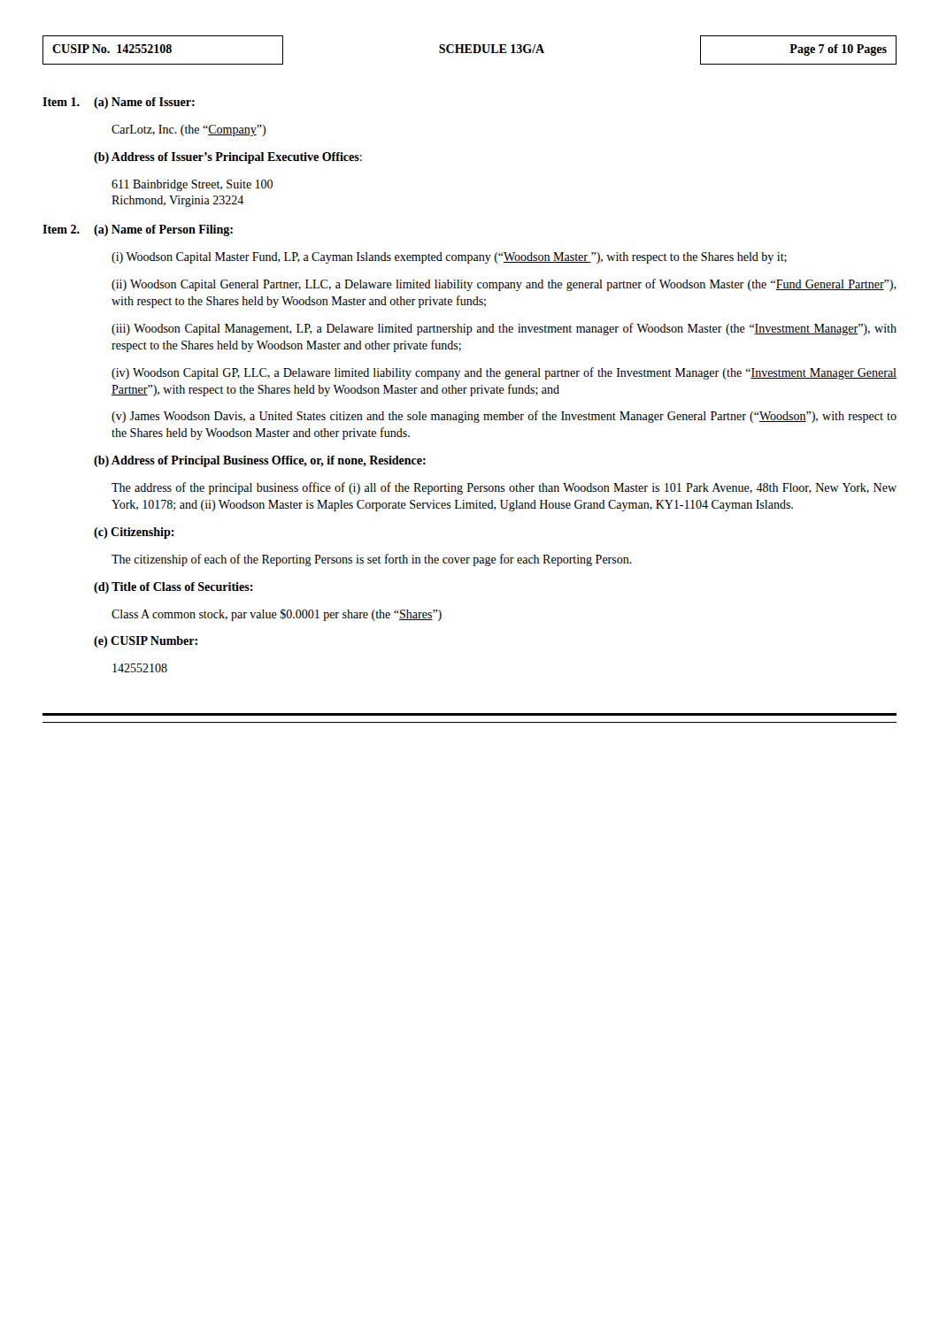CUSIP No. 142552108
SCHEDULE 13G/A
Page 7 of 10 Pages
Item 1.
(a) Name of Issuer:
CarLotz, Inc. (the “Company”)
(b) Address of Issuer’s Principal Executive Offices:
611 Bainbridge Street, Suite 100
Richmond, Virginia 23224
Item 2.
(a) Name of Person Filing:
(i) Woodson Capital Master Fund, LP, a Cayman Islands exempted company (“Woodson Master ”), with respect to the Shares held by it;
(ii) Woodson Capital General Partner, LLC, a Delaware limited liability company and the general partner of Woodson Master (the “Fund General Partner”), with respect to the Shares held by Woodson Master and other private funds;
(iii) Woodson Capital Management, LP, a Delaware limited partnership and the investment manager of Woodson Master (the “Investment Manager”), with respect to the Shares held by Woodson Master and other private funds;
(iv) Woodson Capital GP, LLC, a Delaware limited liability company and the general partner of the Investment Manager (the “Investment Manager General Partner”), with respect to the Shares held by Woodson Master and other private funds; and
(v) James Woodson Davis, a United States citizen and the sole managing member of the Investment Manager General Partner (“Woodson”), with respect to the Shares held by Woodson Master and other private funds.
(b) Address of Principal Business Office, or, if none, Residence:
The address of the principal business office of (i) all of the Reporting Persons other than Woodson Master is 101 Park Avenue, 48th Floor, New York, New York, 10178; and (ii) Woodson Master is Maples Corporate Services Limited, Ugland House Grand Cayman, KY1-1104 Cayman Islands.
(c) Citizenship:
The citizenship of each of the Reporting Persons is set forth in the cover page for each Reporting Person.
(d) Title of Class of Securities:
Class A common stock, par value $0.0001 per share (the “Shares”)
(e) CUSIP Number:
142552108